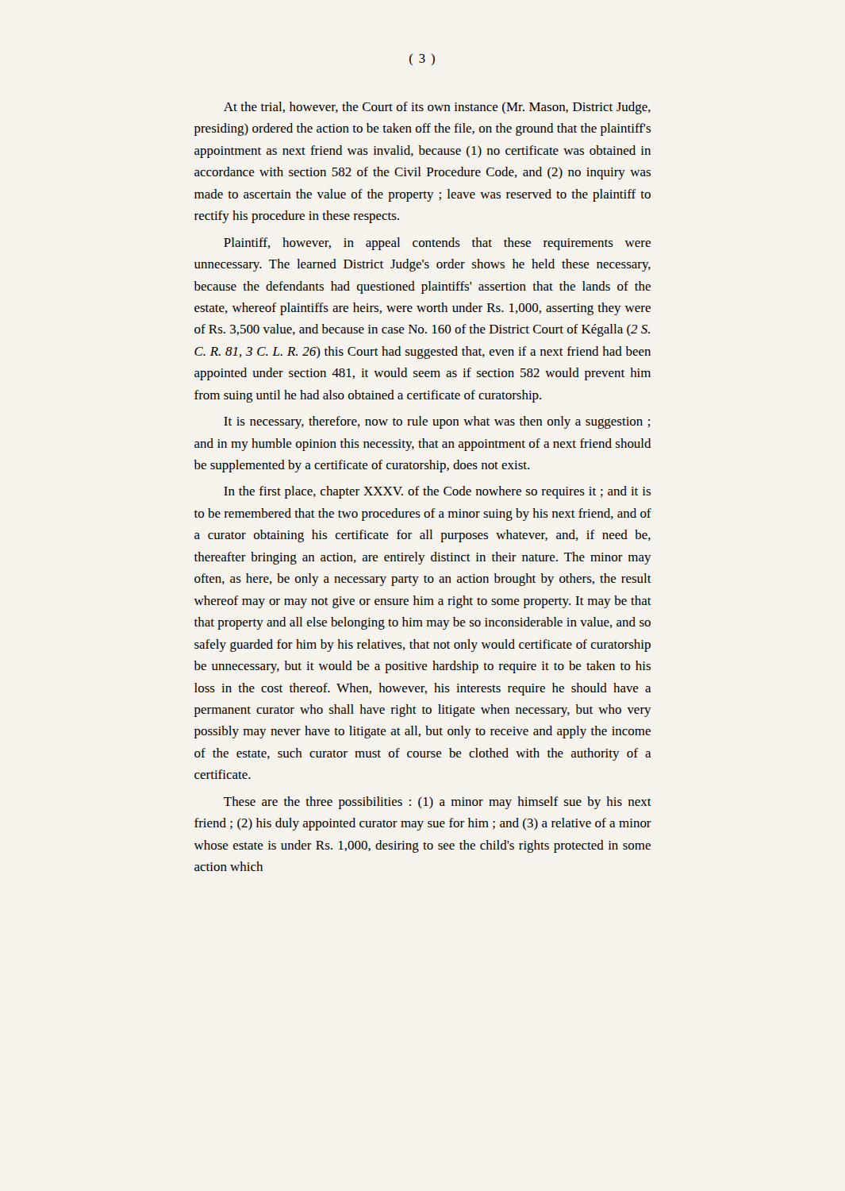( 3 )
At the trial, however, the Court of its own instance (Mr. Mason, District Judge, presiding) ordered the action to be taken off the file, on the ground that the plaintiff's appointment as next friend was invalid, because (1) no certificate was obtained in accordance with section 582 of the Civil Procedure Code, and (2) no inquiry was made to ascertain the value of the property ; leave was reserved to the plaintiff to rectify his procedure in these respects.
Plaintiff, however, in appeal contends that these requirements were unnecessary. The learned District Judge's order shows he held these necessary, because the defendants had questioned plaintiffs' assertion that the lands of the estate, whereof plaintiffs are heirs, were worth under Rs. 1,000, asserting they were of Rs. 3,500 value, and because in case No. 160 of the District Court of Kégalla (2 S. C. R. 81, 3 C. L. R. 26) this Court had suggested that, even if a next friend had been appointed under section 481, it would seem as if section 582 would prevent him from suing until he had also obtained a certificate of curatorship.
It is necessary, therefore, now to rule upon what was then only a suggestion ; and in my humble opinion this necessity, that an appointment of a next friend should be supplemented by a certificate of curatorship, does not exist.
In the first place, chapter XXXV. of the Code nowhere so requires it ; and it is to be remembered that the two procedures of a minor suing by his next friend, and of a curator obtaining his certificate for all purposes whatever, and, if need be, thereafter bringing an action, are entirely distinct in their nature. The minor may often, as here, be only a necessary party to an action brought by others, the result whereof may or may not give or ensure him a right to some property. It may be that that property and all else belonging to him may be so inconsiderable in value, and so safely guarded for him by his relatives, that not only would certificate of curatorship be unnecessary, but it would be a positive hardship to require it to be taken to his loss in the cost thereof. When, however, his interests require he should have a permanent curator who shall have right to litigate when necessary, but who very possibly may never have to litigate at all, but only to receive and apply the income of the estate, such curator must of course be clothed with the authority of a certificate.
These are the three possibilities : (1) a minor may himself sue by his next friend ; (2) his duly appointed curator may sue for him ; and (3) a relative of a minor whose estate is under Rs. 1,000, desiring to see the child's rights protected in some action which